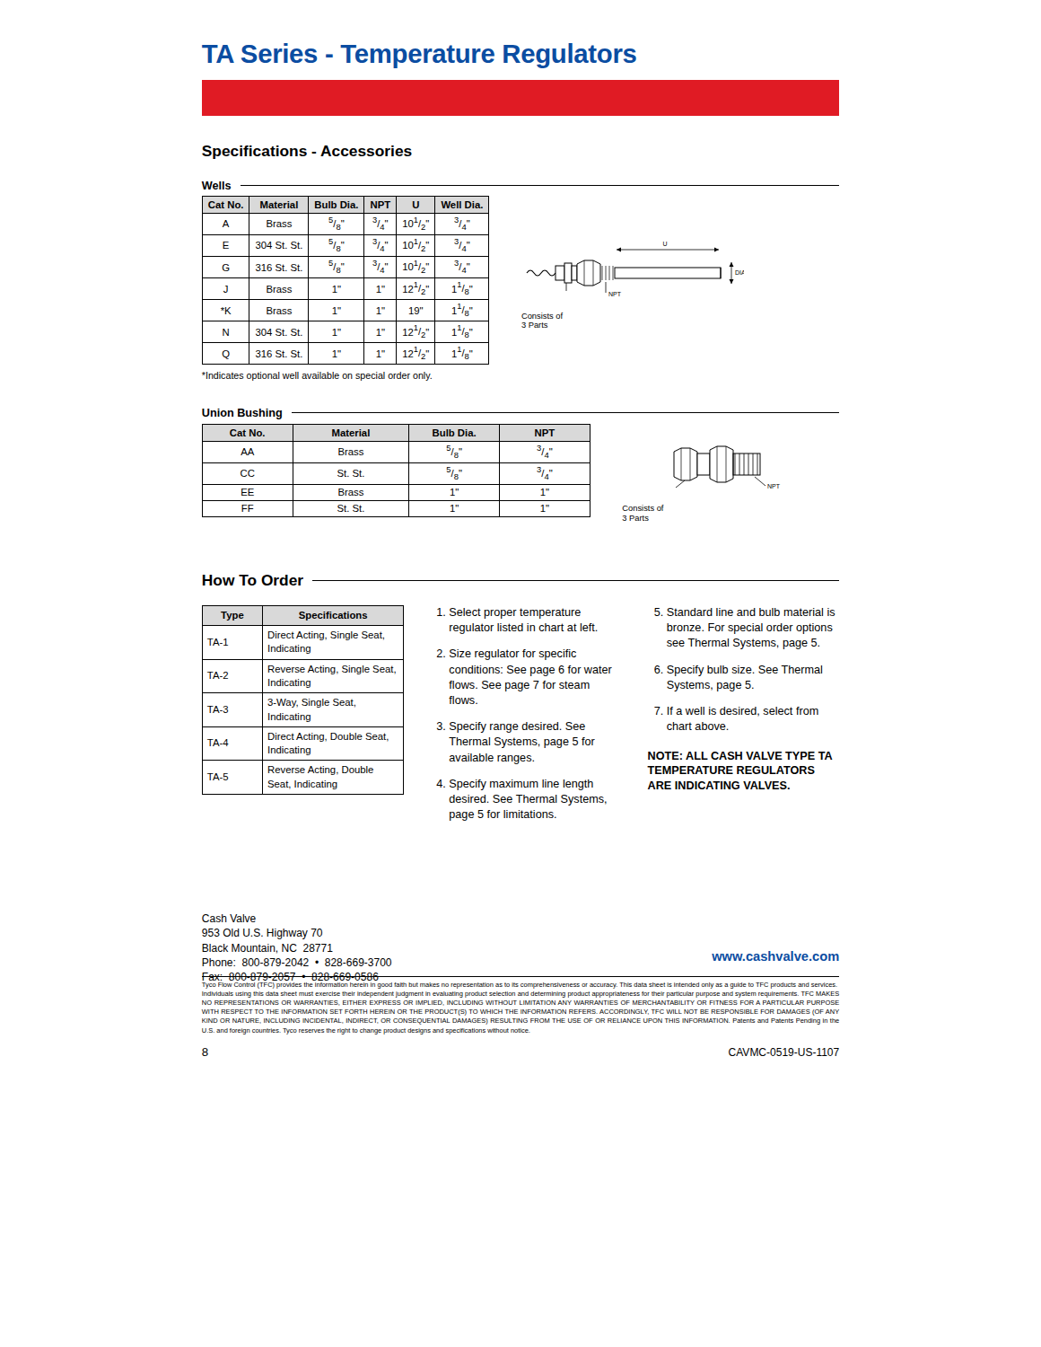TA Series - Temperature Regulators
Specifications - Accessories
Wells
| Cat No. | Material | Bulb Dia. | NPT | U | Well Dia. |
| --- | --- | --- | --- | --- | --- |
| A | Brass | 5 / 8 " | 3 / 4 " | 10 1 / 2 " | 3 / 4 " |
| E | 304 St. St. | 5 / 8 " | 3 / 4 " | 10 1 / 2 " | 3 / 4 " |
| G | 316 St. St. | 5 / 8 " | 3 / 4 " | 10 1 / 2 " | 3 / 4 " |
| J | Brass | 1" | 1" | 12 1 / 2 " | 1 1 / 8 " |
| *K | Brass | 1" | 1" | 19" | 1 1 / 8 " |
| N | 304 St. St. | 1" | 1" | 12 1 / 2 " | 1 1 / 8 " |
| Q | 316 St. St. | 1" | 1" | 12 1 / 2 " | 1 1 / 8 " |
*Indicates optional well available on special order only.
U DIA NPT
Consists of
3 Parts
Union Bushing
| Cat No. | Material | Bulb Dia. | NPT |
| --- | --- | --- | --- |
| AA | Brass | 5 / 8 " | 3 / 4 " |
| CC | St. St. | 5 / 8 " | 3 / 4 " |
| EE | Brass | 1" | 1" |
| FF | St. St. | 1" | 1" |
NPT
Consists of
3 Parts
How To Order
| Type | Specifications |
| --- | --- |
| TA-1 | Direct Acting, Single Seat, Indicating |
| TA-2 | Reverse Acting, Single Seat, Indicating |
| TA-3 | 3-Way, Single Seat, Indicating |
| TA-4 | Direct Acting, Double Seat, Indicating |
| TA-5 | Reverse Acting, Double Seat, Indicating |
Select proper temperature regulator listed in chart at left.
Size regulator for specific conditions: See page 6 for water flows. See page 7 for steam flows.
Specify range desired. See Thermal Systems, page 5 for available ranges.
Specify maximum line length desired. See Thermal Systems, page 5 for limitations.
Standard line and bulb material is bronze. For special order options see Thermal Systems, page 5.
Specify bulb size. See Thermal Systems, page 5.
If a well is desired, select from chart above.
NOTE: ALL CASH VALVE TYPE TA TEMPERATURE REGULATORS ARE INDICATING VALVES.
Cash Valve
953 Old U.S. Highway 70
Black Mountain, NC 28771
Phone: 800-879-2042 • 828-669-3700
Fax: 800-879-2057 • 828-669-0586
www.cashvalve.com
Tyco Flow Control (TFC) provides the information herein in good faith but makes no representation as to its comprehensiveness or accuracy. This data sheet is intended only as a guide to TFC products and services. Individuals using this data sheet must exercise their independent judgment in evaluating product selection and determining product appropriateness for their particular purpose and system requirements. TFC MAKES NO REPRESENTATIONS OR WARRANTIES, EITHER EXPRESS OR IMPLIED, INCLUDING WITHOUT LIMITATION ANY WARRANTIES OF MERCHANTABILITY OR FITNESS FOR A PARTICULAR PURPOSE WITH RESPECT TO THE INFORMATION SET FORTH HEREIN OR THE PRODUCT(S) TO WHICH THE INFORMATION REFERS. ACCORDINGLY, TFC WILL NOT BE RESPONSIBLE FOR DAMAGES (OF ANY KIND OR NATURE, INCLUDING INCIDENTAL, INDIRECT, OR CONSEQUENTIAL DAMAGES) RESULTING FROM THE USE OF OR RELIANCE UPON THIS INFORMATION. Patents and Patents Pending in the U.S. and foreign countries. Tyco reserves the right to change product designs and specifications without notice.
8
CAVMC-0519-US-1107